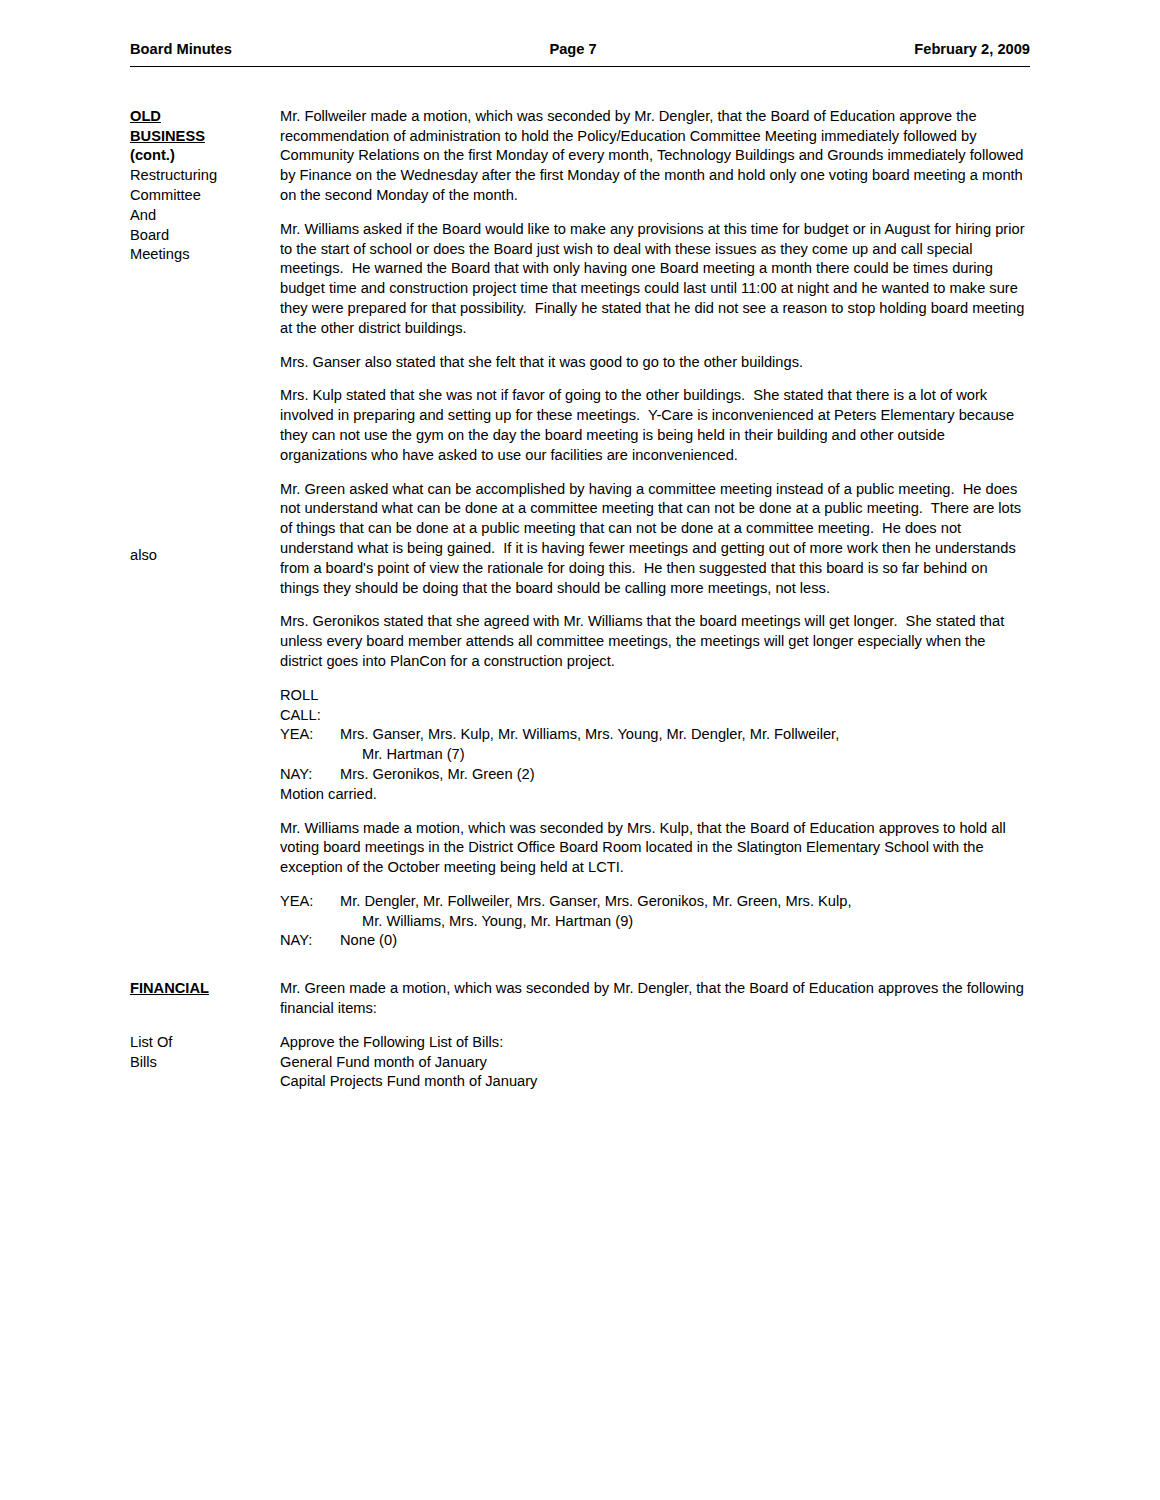Board Minutes
Page 7
February 2, 2009
OLD
BUSINESS
(cont.)
Restructuring
Committee
And
Board
Meetings
Mr. Follweiler made a motion, which was seconded by Mr. Dengler, that the Board of Education approve the recommendation of administration to hold the Policy/Education Committee Meeting immediately followed by Community Relations on the first Monday of every month, Technology Buildings and Grounds immediately followed by Finance on the Wednesday after the first Monday of the month and hold only one voting board meeting a month on the second Monday of the month.
Mr. Williams asked if the Board would like to make any provisions at this time for budget or in August for hiring prior to the start of school or does the Board just wish to deal with these issues as they come up and call special meetings. He warned the Board that with only having one Board meeting a month there could be times during budget time and construction project time that meetings could last until 11:00 at night and he wanted to make sure they were prepared for that possibility. Finally he stated that he did not see a reason to stop holding board meeting at the other district buildings.
Mrs. Ganser also stated that she felt that it was good to go to the other buildings.
Mrs. Kulp stated that she was not if favor of going to the other buildings. She stated that there is a lot of work involved in preparing and setting up for these meetings. Y-Care is inconvenienced at Peters Elementary because they can not use the gym on the day the board meeting is being held in their building and other outside organizations who have asked to use our facilities are inconvenienced.
Mr. Green asked what can be accomplished by having a committee meeting instead of a public meeting. He does not understand what can be done at a committee meeting that can not be done at a public meeting. There are lots of things that can be done at a public meeting that can not be done at a committee meeting. He does not understand what is being gained. If it is having fewer meetings and getting out of more work then he understands from a board's point of view the rationale for doing this. He then suggested that this board is so far behind on things they should be doing that the board should be calling more meetings, not less.
Mrs. Geronikos stated that she agreed with Mr. Williams that the board meetings will get longer. She stated that unless every board member attends all committee meetings, the meetings will get longer especially when the district goes into PlanCon for a construction project.
ROLL CALL:
YEA:
Mrs. Ganser, Mrs. Kulp, Mr. Williams, Mrs. Young, Mr. Dengler, Mr. Follweiler,
Mr. Hartman (7)
NAY:
Mrs. Geronikos, Mr. Green (2)
Motion carried.
Mr. Williams made a motion, which was seconded by Mrs. Kulp, that the Board of Education approves to hold all voting board meetings in the District Office Board Room located in the Slatington Elementary School with the exception of the October meeting being held at LCTI.
YEA:
Mr. Dengler, Mr. Follweiler, Mrs. Ganser, Mrs. Geronikos, Mr. Green, Mrs. Kulp,
Mr. Williams, Mrs. Young, Mr. Hartman (9)
NAY:
None (0)
FINANCIAL
Mr. Green made a motion, which was seconded by Mr. Dengler, that the Board of Education approves the following financial items:
List Of
Bills
Approve the Following List of Bills:
General Fund month of January
Capital Projects Fund month of January
also